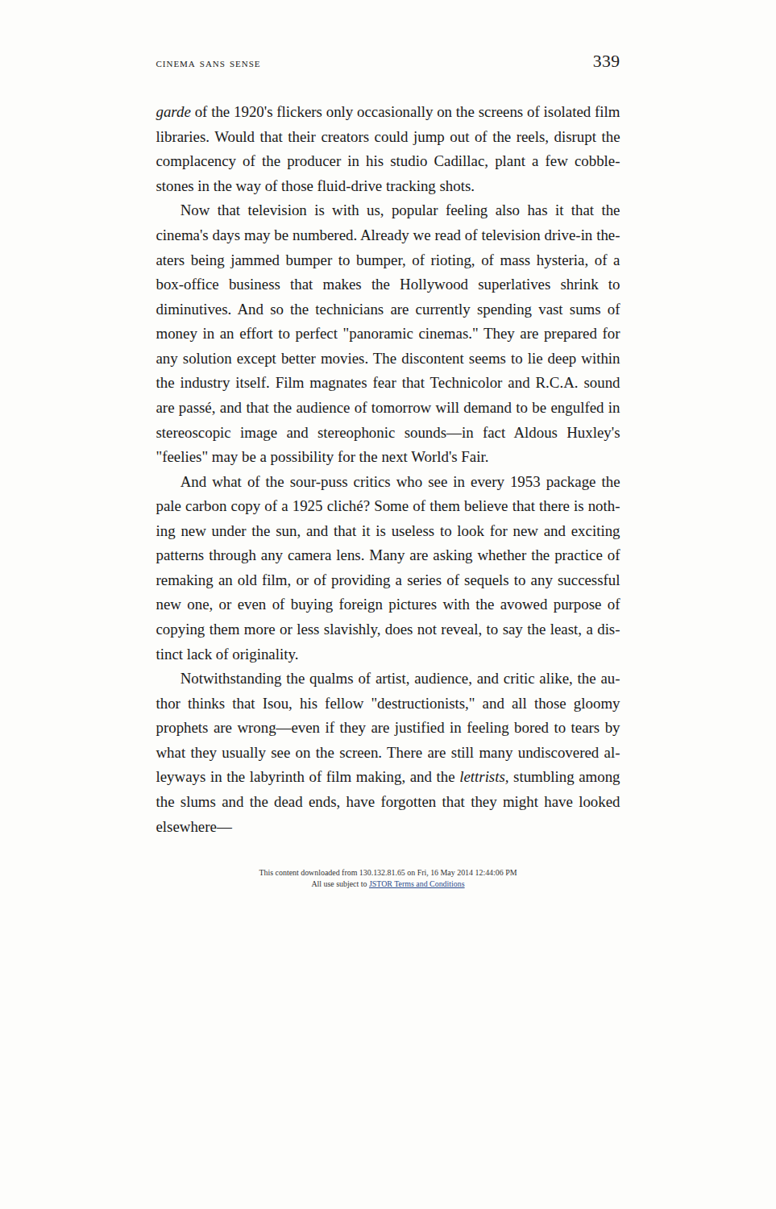Cinema Sans Sense 339
garde of the 1920's flickers only occasionally on the screens of isolated film libraries. Would that their creators could jump out of the reels, disrupt the complacency of the producer in his studio Cadillac, plant a few cobblestones in the way of those fluid-drive tracking shots.
Now that television is with us, popular feeling also has it that the cinema's days may be numbered. Already we read of television drive-in theaters being jammed bumper to bumper, of rioting, of mass hysteria, of a box-office business that makes the Hollywood superlatives shrink to diminutives. And so the technicians are currently spending vast sums of money in an effort to perfect "panoramic cinemas." They are prepared for any solution except better movies. The discontent seems to lie deep within the industry itself. Film magnates fear that Technicolor and R.C.A. sound are passé, and that the audience of tomorrow will demand to be engulfed in stereoscopic image and stereophonic sounds—in fact Aldous Huxley's "feelies" may be a possibility for the next World's Fair.
And what of the sour-puss critics who see in every 1953 package the pale carbon copy of a 1925 cliché? Some of them believe that there is nothing new under the sun, and that it is useless to look for new and exciting patterns through any camera lens. Many are asking whether the practice of remaking an old film, or of providing a series of sequels to any successful new one, or even of buying foreign pictures with the avowed purpose of copying them more or less slavishly, does not reveal, to say the least, a distinct lack of originality.
Notwithstanding the qualms of artist, audience, and critic alike, the author thinks that Isou, his fellow "destructionists," and all those gloomy prophets are wrong—even if they are justified in feeling bored to tears by what they usually see on the screen. There are still many undiscovered alleyways in the labyrinth of film making, and the lettrists, stumbling among the slums and the dead ends, have forgotten that they might have looked elsewhere—
This content downloaded from 130.132.81.65 on Fri, 16 May 2014 12:44:06 PM
All use subject to JSTOR Terms and Conditions